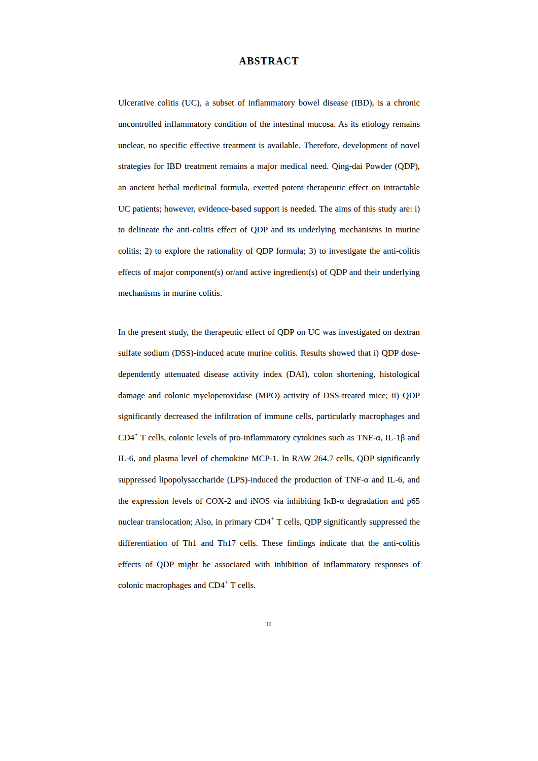ABSTRACT
Ulcerative colitis (UC), a subset of inflammatory bowel disease (IBD), is a chronic uncontrolled inflammatory condition of the intestinal mucosa. As its etiology remains unclear, no specific effective treatment is available. Therefore, development of novel strategies for IBD treatment remains a major medical need. Qing-dai Powder (QDP), an ancient herbal medicinal formula, exerted potent therapeutic effect on intractable UC patients; however, evidence-based support is needed. The aims of this study are: i) to delineate the anti-colitis effect of QDP and its underlying mechanisms in murine colitis; 2) to explore the rationality of QDP formula; 3) to investigate the anti-colitis effects of major component(s) or/and active ingredient(s) of QDP and their underlying mechanisms in murine colitis.
In the present study, the therapeutic effect of QDP on UC was investigated on dextran sulfate sodium (DSS)-induced acute murine colitis. Results showed that i) QDP dose-dependently attenuated disease activity index (DAI), colon shortening, histological damage and colonic myeloperoxidase (MPO) activity of DSS-treated mice; ii) QDP significantly decreased the infiltration of immune cells, particularly macrophages and CD4+ T cells, colonic levels of pro-inflammatory cytokines such as TNF-α, IL-1β and IL-6, and plasma level of chemokine MCP-1. In RAW 264.7 cells, QDP significantly suppressed lipopolysaccharide (LPS)-induced the production of TNF-α and IL-6, and the expression levels of COX-2 and iNOS via inhibiting IκB-α degradation and p65 nuclear translocation; Also, in primary CD4+ T cells, QDP significantly suppressed the differentiation of Th1 and Th17 cells. These findings indicate that the anti-colitis effects of QDP might be associated with inhibition of inflammatory responses of colonic macrophages and CD4+ T cells.
II